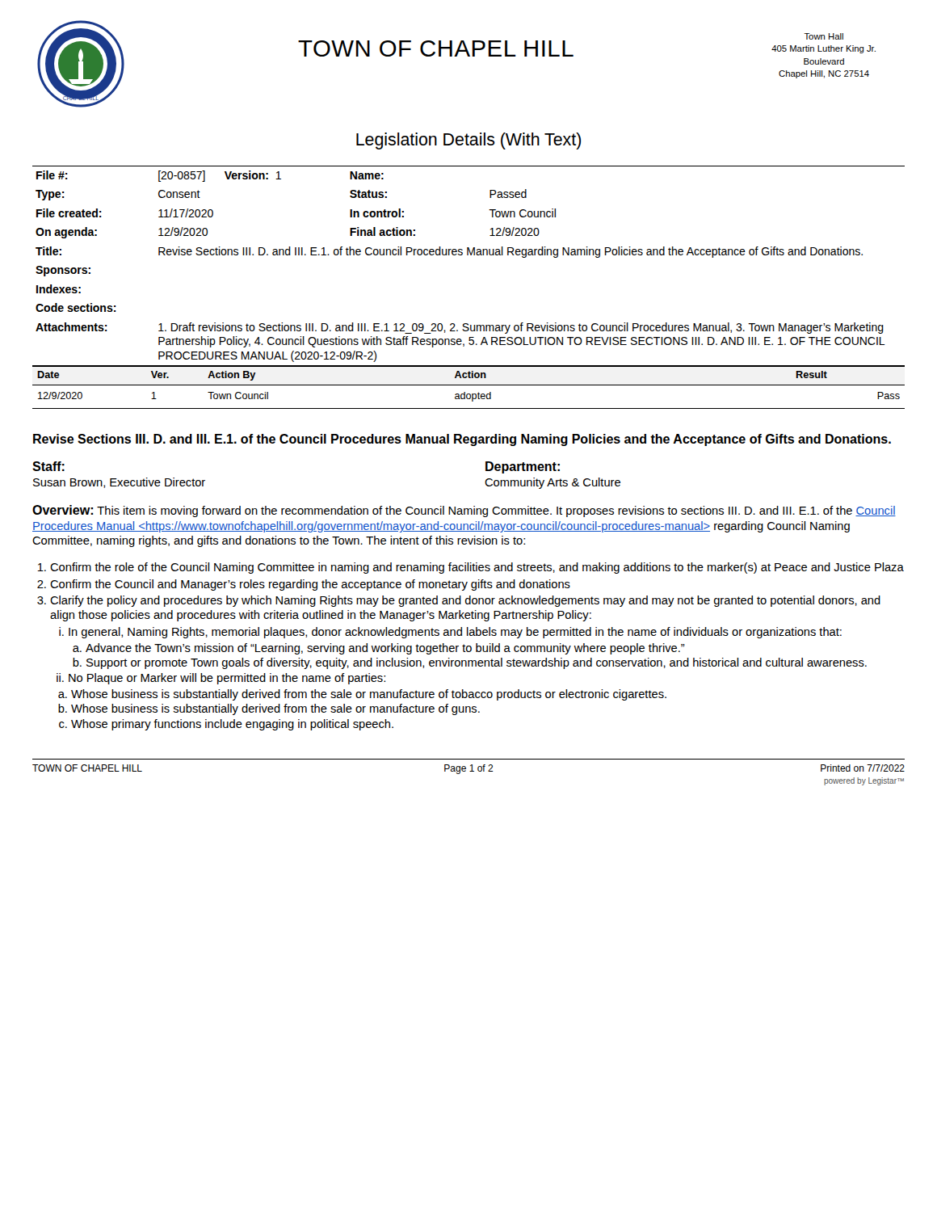TOWN OF CHAPEL HILL
TOWN OF CHAPEL HILL
Town Hall
405 Martin Luther King Jr.
Boulevard
Chapel Hill, NC 27514
Legislation Details (With Text)
| File #: | [20-0857] Version: 1 | Name: | |
| Type: | Consent | Status: | Passed |
| File created: | 11/17/2020 | In control: | Town Council |
| On agenda: | 12/9/2020 | Final action: | 12/9/2020 |
| Title: | Revise Sections III. D. and III. E.1. of the Council Procedures Manual Regarding Naming Policies and the Acceptance of Gifts and Donations. |
| Sponsors: | |
| Indexes: | |
| Code sections: | |
| Attachments: | 1. Draft revisions to Sections III. D. and III. E.1 12_09_20, 2. Summary of Revisions to Council Procedures Manual, 3. Town Manager’s Marketing Partnership Policy, 4. Council Questions with Staff Response, 5. A RESOLUTION TO REVISE SECTIONS III. D. AND III. E. 1. OF THE COUNCIL PROCEDURES MANUAL (2020-12-09/R-2) |
| Date | Ver. | Action By | Action | Result |
| --- | --- | --- | --- | --- |
| 12/9/2020 | 1 | Town Council | adopted | Pass |
Revise Sections III. D. and III. E.1. of the Council Procedures Manual Regarding Naming Policies and the Acceptance of Gifts and Donations.
Staff:
Susan Brown, Executive Director
Department:
Community Arts & Culture
Overview: This item is moving forward on the recommendation of the Council Naming Committee. It proposes revisions to sections III. D. and III. E.1. of the Council Procedures Manual <https://www.townofchapelhill.org/government/mayor-and-council/mayor-council/council-procedures-manual> regarding Council Naming Committee, naming rights, and gifts and donations to the Town. The intent of this revision is to:
Confirm the role of the Council Naming Committee in naming and renaming facilities and streets, and making additions to the marker(s) at Peace and Justice Plaza
Confirm the Council and Manager’s roles regarding the acceptance of monetary gifts and donations
Clarify the policy and procedures by which Naming Rights may be granted and donor acknowledgements may and may not be granted to potential donors, and align those policies and procedures with criteria outlined in the Manager’s Marketing Partnership Policy:
In general, Naming Rights, memorial plaques, donor acknowledgments and labels may be permitted in the name of individuals or organizations that:
Advance the Town’s mission of “Learning, serving and working together to build a community where people thrive.”
Support or promote Town goals of diversity, equity, and inclusion, environmental stewardship and conservation, and historical and cultural awareness.
No Plaque or Marker will be permitted in the name of parties:
Whose business is substantially derived from the sale or manufacture of tobacco products or electronic cigarettes.
Whose business is substantially derived from the sale or manufacture of guns.
Whose primary functions include engaging in political speech.
TOWN OF CHAPEL HILL
Page 1 of 2
Printed on 7/7/2022
powered by Legistar™